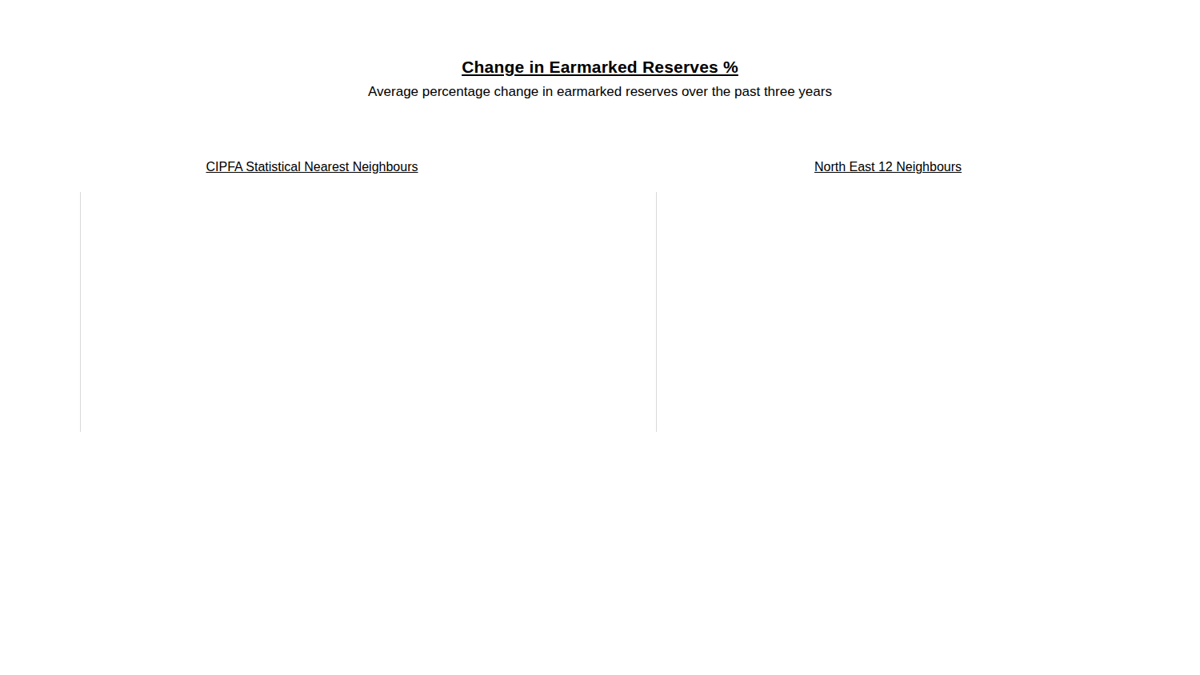Change in Earmarked Reserves %
Average percentage change in earmarked reserves over the past three years
CIPFA Statistical Nearest Neighbours
North East 12 Neighbours